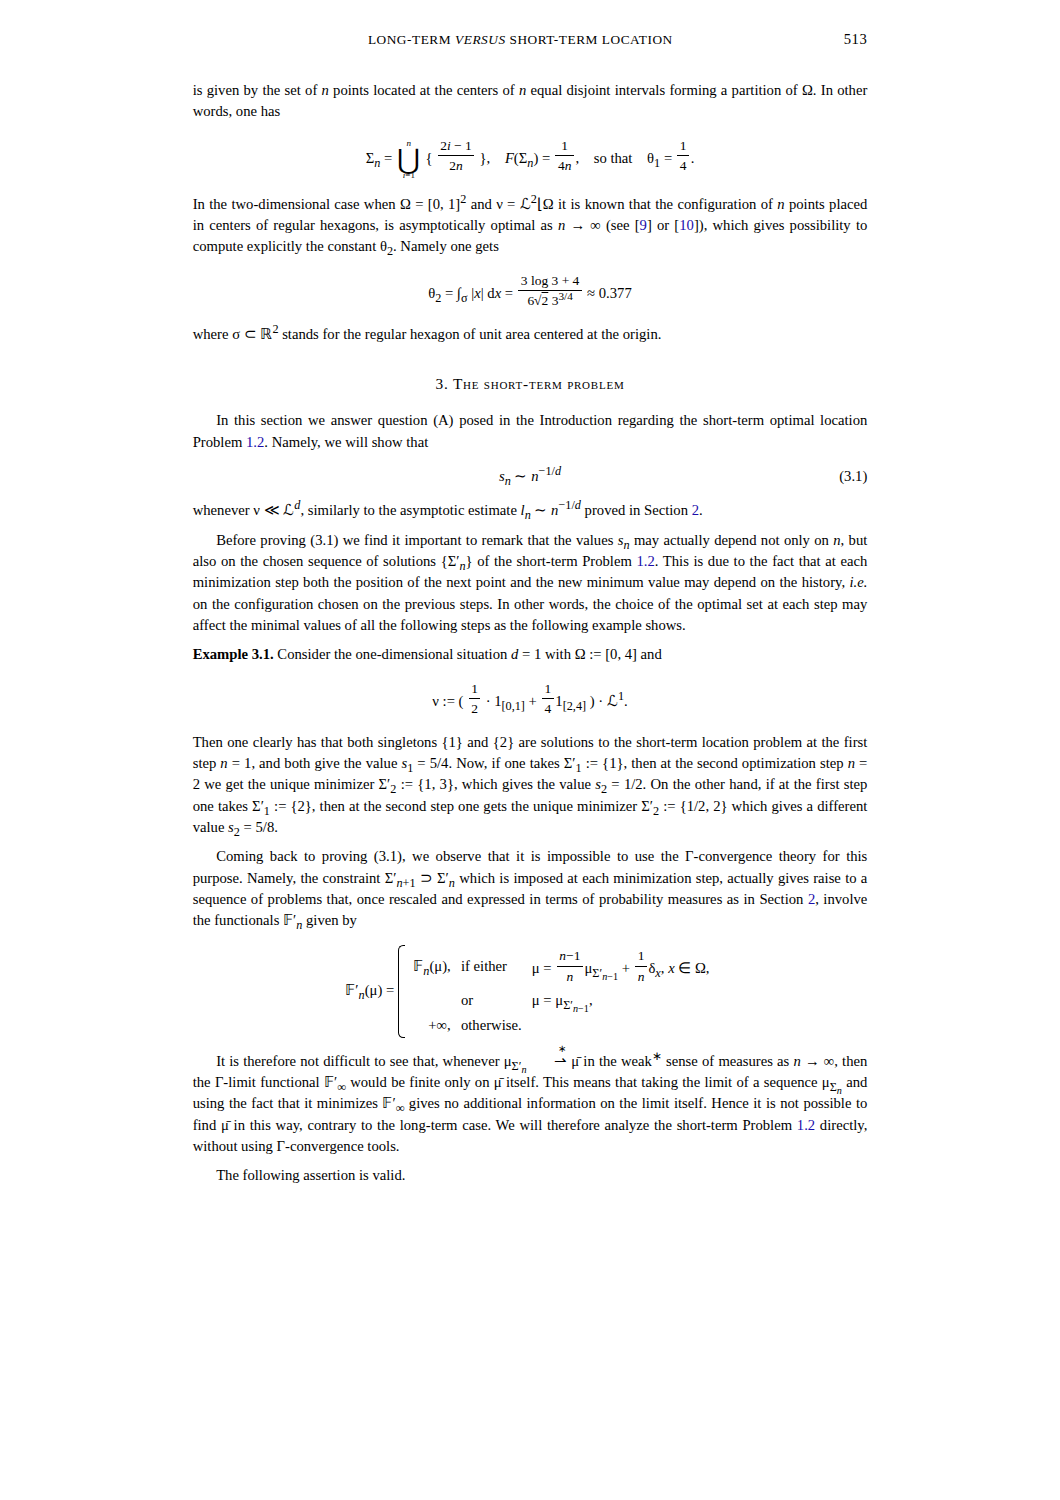LONG-TERM VERSUS SHORT-TERM LOCATION 513
is given by the set of n points located at the centers of n equal disjoint intervals forming a partition of Ω. In other words, one has
Σn = n⋃i=1 { 2i − 12n }, F(Σn) = 14n, so that θ1 = 14.
In the two-dimensional case when Ω = [0, 1]2 and ν = ℒ2⌊Ω it is known that the configuration of n points placed in centers of regular hexagons, is asymptotically optimal as n → ∞ (see [9] or [10]), which gives possibility to compute explicitly the constant θ2. Namely one gets
θ2 = ∫σ |x| dx = 3 log 3 + 46√2 33/4 ≈ 0.377
where σ ⊂ ℝ2 stands for the regular hexagon of unit area centered at the origin.
3. The short-term problem
In this section we answer question (A) posed in the Introduction regarding the short-term optimal location Problem 1.2. Namely, we will show that
sn ∼ n−1/d (3.1)
whenever ν ≪ ℒd, similarly to the asymptotic estimate ln ∼ n−1/d proved in Section 2.
Before proving (3.1) we find it important to remark that the values sn may actually depend not only on n, but also on the chosen sequence of solutions {Σ′n} of the short-term Problem 1.2. This is due to the fact that at each minimization step both the position of the next point and the new minimum value may depend on the history, i.e. on the configuration chosen on the previous steps. In other words, the choice of the optimal set at each step may affect the minimal values of all the following steps as the following example shows.
Example 3.1. Consider the one-dimensional situation d = 1 with Ω := [0, 4] and
ν := ( 12 · 1[0,1] + 141[2,4] ) · ℒ1.
Then one clearly has that both singletons {1} and {2} are solutions to the short-term location problem at the first step n = 1, and both give the value s1 = 5/4. Now, if one takes Σ′1 := {1}, then at the second optimization step n = 2 we get the unique minimizer Σ′2 := {1, 3}, which gives the value s2 = 1/2. On the other hand, if at the first step one takes Σ′1 := {2}, then at the second step one gets the unique minimizer Σ′2 := {1/2, 2} which gives a different value s2 = 5/8.
Coming back to proving (3.1), we observe that it is impossible to use the Γ-convergence theory for this purpose. Namely, the constraint Σ′n+1 ⊃ Σ′n which is imposed at each minimization step, actually gives raise to a sequence of problems that, once rescaled and expressed in terms of probability measures as in Section 2, involve the functionals 𝔽′n given by
𝔽′n(μ) =
| 𝔽 n (μ), | if either | μ = n −1 n μ Σ′ n −1 + 1 n δ x , x ∈ Ω, |
| | or | μ = μ Σ′ n −1 , |
| +∞, | otherwise. | |
It is therefore not difficult to see that, whenever μΣ′n ∗⇀ μ̄ in the weak∗ sense of measures as n → ∞, then the Γ-limit functional 𝔽′∞ would be finite only on μ̄ itself. This means that taking the limit of a sequence μΣn and using the fact that it minimizes 𝔽′∞ gives no additional information on the limit itself. Hence it is not possible to find μ̄ in this way, contrary to the long-term case. We will therefore analyze the short-term Problem 1.2 directly, without using Γ-convergence tools.
The following assertion is valid.